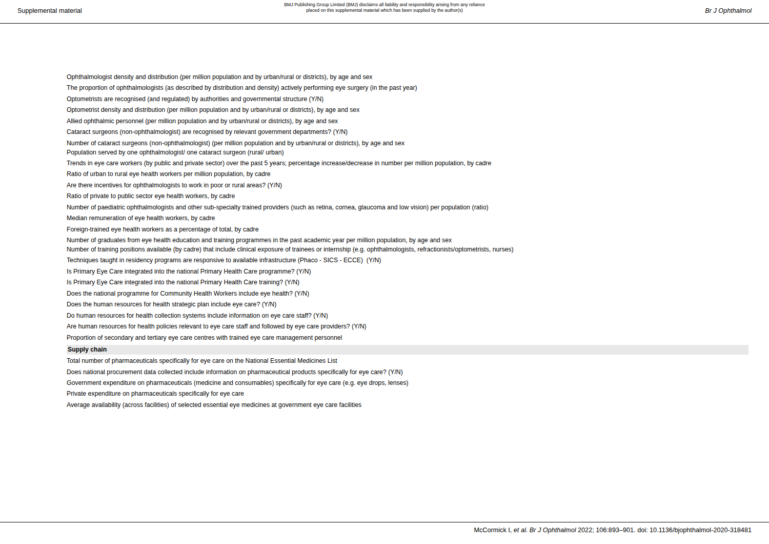Supplemental material
BMJ Publishing Group Limited (BMJ) disclaims all liability and responsibility arising from any reliance
placed on this supplemental material which has been supplied by the author(s)
Br J Ophthalmol
Ophthalmologist density and distribution (per million population and by urban/rural or districts), by age and sex
The proportion of ophthalmologists (as described by distribution and density) actively performing eye surgery (in the past year)
Optometrists are recognised (and regulated) by authorities and governmental structure (Y/N)
Optometrist density and distribution (per million population and by urban/rural or districts), by age and sex
Allied ophthalmic personnel (per million population and by urban/rural or districts), by age and sex
Cataract surgeons (non-ophthalmologist) are recognised by relevant government departments? (Y/N)
Number of cataract surgeons (non-ophthalmologist) (per million population and by urban/rural or districts), by age and sex
Population served by one ophthalmologist/ one cataract surgeon (rural/ urban)
Trends in eye care workers (by public and private sector) over the past 5 years; percentage increase/decrease in number per million population, by cadre
Ratio of urban to rural eye health workers per million population, by cadre
Are there incentives for ophthalmologists to work in poor or rural areas? (Y/N)
Ratio of private to public sector eye health workers, by cadre
Number of paediatric ophthalmologists and other sub-specialty trained providers (such as retina, cornea, glaucoma and low vision) per population (ratio)
Median remuneration of eye health workers, by cadre
Foreign-trained eye health workers as a percentage of total, by cadre
Number of graduates from eye health education and training programmes in the past academic year per million population, by age and sex
Number of training positions available (by cadre) that include clinical exposure of trainees or internship (e.g. ophthalmologists, refractionists/optometrists, nurses)
Techniques taught in residency programs are responsive to available infrastructure (Phaco - SICS - ECCE) (Y/N)
Is Primary Eye Care integrated into the national Primary Health Care programme? (Y/N)
Is Primary Eye Care integrated into the national Primary Health Care training? (Y/N)
Does the national programme for Community Health Workers include eye health? (Y/N)
Does the human resources for health strategic plan include eye care? (Y/N)
Do human resources for health collection systems include information on eye care staff? (Y/N)
Are human resources for health policies relevant to eye care staff and followed by eye care providers? (Y/N)
Proportion of secondary and tertiary eye care centres with trained eye care management personnel
Supply chain
Total number of pharmaceuticals specifically for eye care on the National Essential Medicines List
Does national procurement data collected include information on pharmaceutical products specifically for eye care? (Y/N)
Government expenditure on pharmaceuticals (medicine and consumables) specifically for eye care (e.g. eye drops, lenses)
Private expenditure on pharmaceuticals specifically for eye care
Average availability (across facilities) of selected essential eye medicines at government eye care facilities
McCormick I, et al. Br J Ophthalmol 2022; 106:893–901. doi: 10.1136/bjophthalmol-2020-318481